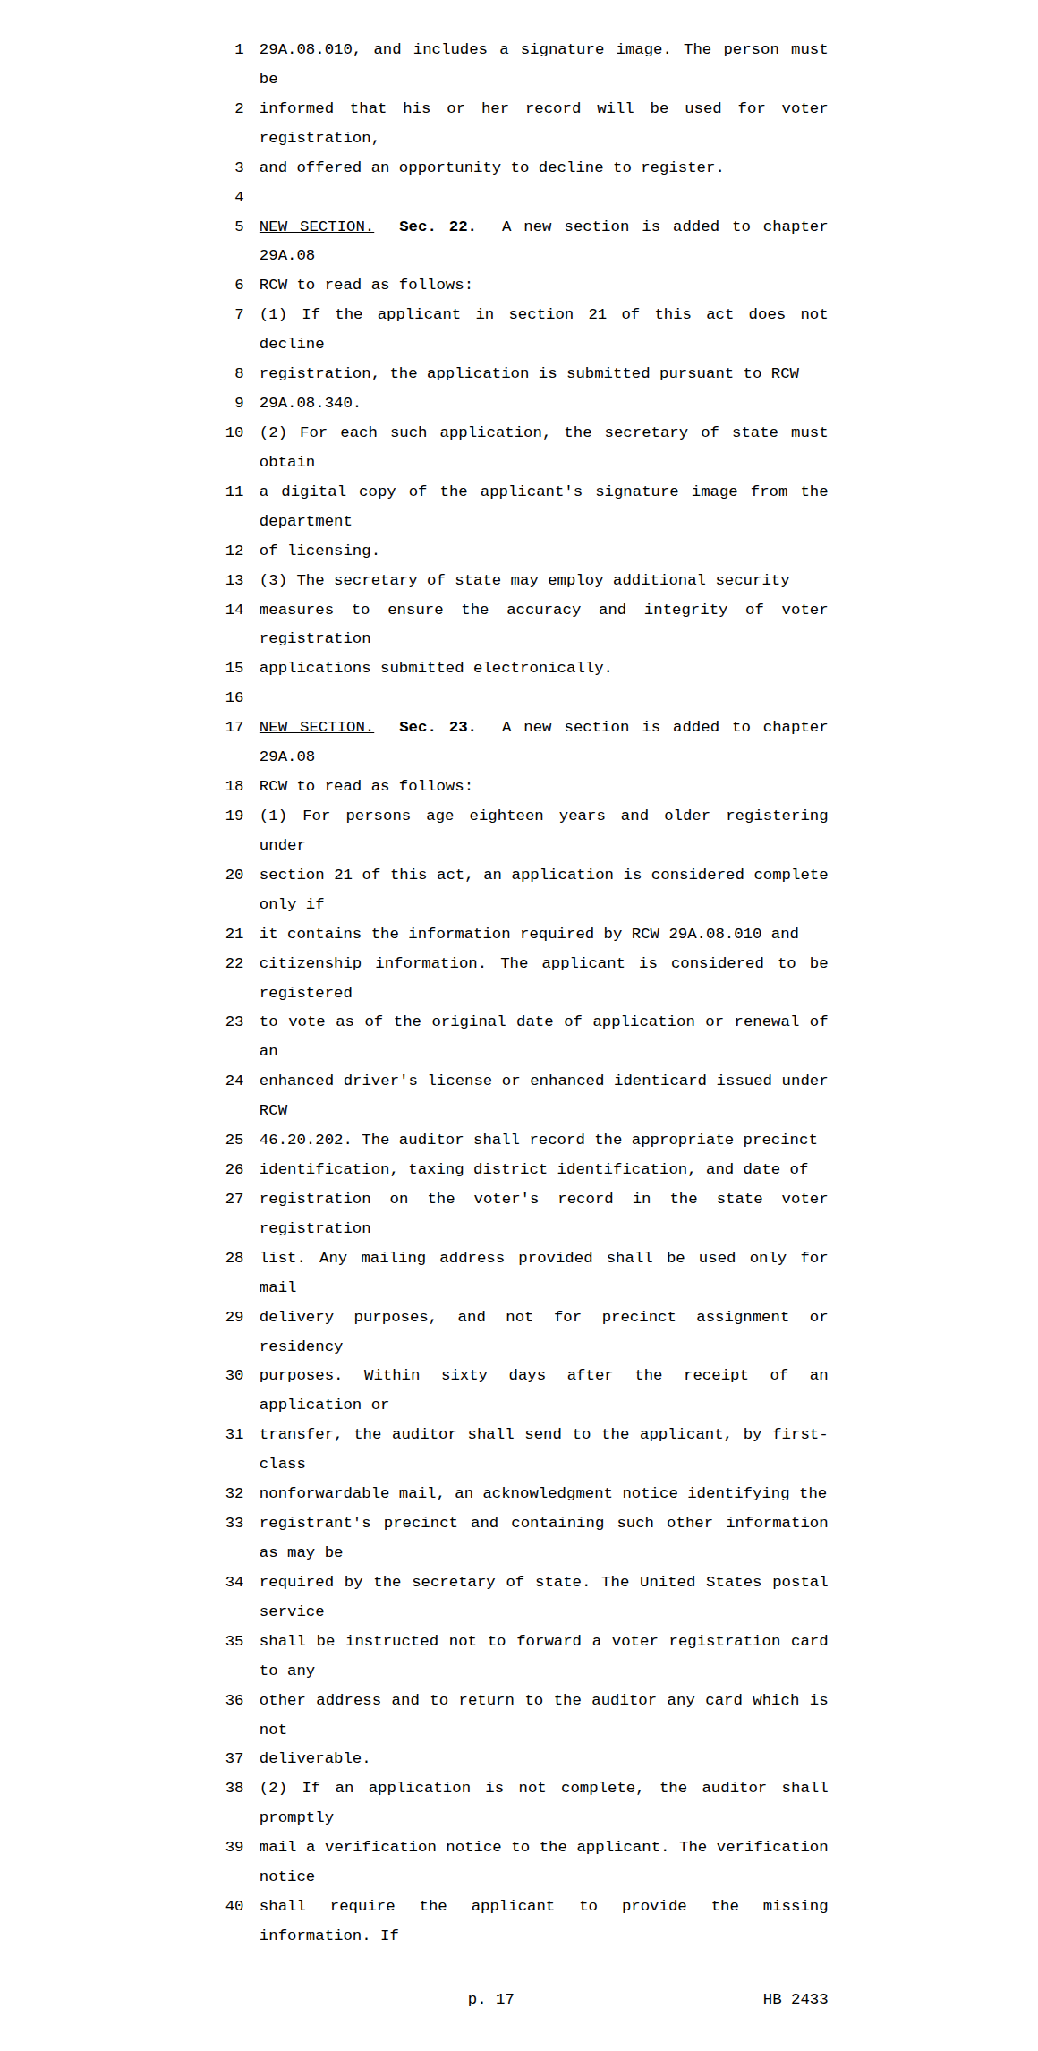29A.08.010, and includes a signature image. The person must be
informed that his or her record will be used for voter registration,
and offered an opportunity to decline to register.
NEW SECTION. Sec. 22. A new section is added to chapter 29A.08
RCW to read as follows:
(1) If the applicant in section 21 of this act does not decline
registration, the application is submitted pursuant to RCW
29A.08.340.
(2) For each such application, the secretary of state must obtain
a digital copy of the applicant's signature image from the department
of licensing.
(3) The secretary of state may employ additional security
measures to ensure the accuracy and integrity of voter registration
applications submitted electronically.
NEW SECTION. Sec. 23. A new section is added to chapter 29A.08
RCW to read as follows:
(1) For persons age eighteen years and older registering under
section 21 of this act, an application is considered complete only if
it contains the information required by RCW 29A.08.010 and
citizenship information. The applicant is considered to be registered
to vote as of the original date of application or renewal of an
enhanced driver's license or enhanced identicard issued under RCW
46.20.202. The auditor shall record the appropriate precinct
identification, taxing district identification, and date of
registration on the voter's record in the state voter registration
list. Any mailing address provided shall be used only for mail
delivery purposes, and not for precinct assignment or residency
purposes. Within sixty days after the receipt of an application or
transfer, the auditor shall send to the applicant, by first-class
nonforwardable mail, an acknowledgment notice identifying the
registrant's precinct and containing such other information as may be
required by the secretary of state. The United States postal service
shall be instructed not to forward a voter registration card to any
other address and to return to the auditor any card which is not
deliverable.
(2) If an application is not complete, the auditor shall promptly
mail a verification notice to the applicant. The verification notice
shall require the applicant to provide the missing information. If
p. 17
HB 2433